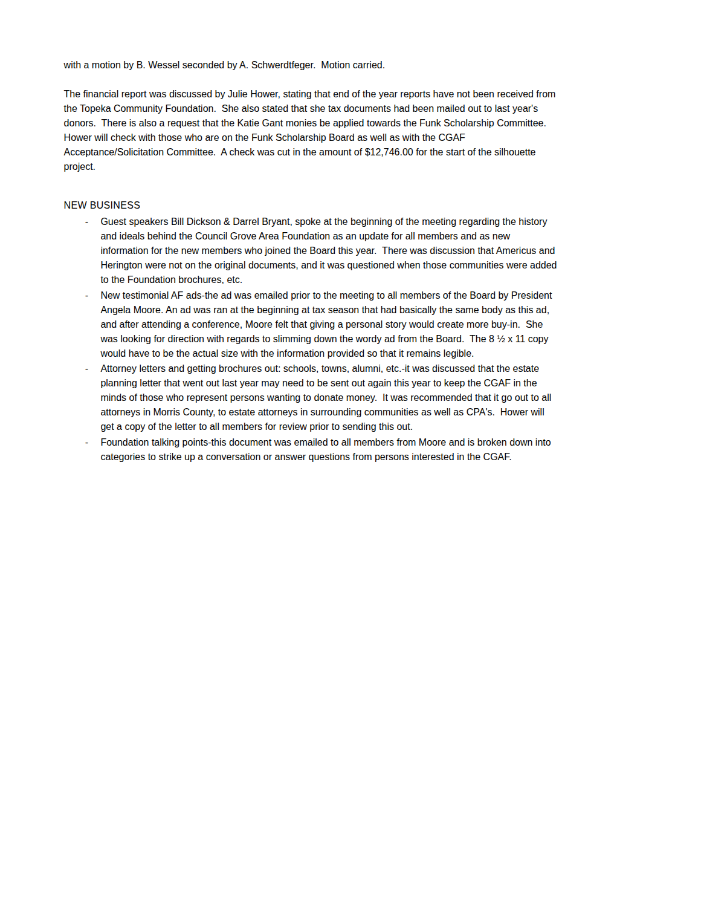with a motion by B. Wessel seconded by A. Schwerdtfeger. Motion carried.
The financial report was discussed by Julie Hower, stating that end of the year reports have not been received from the Topeka Community Foundation. She also stated that she tax documents had been mailed out to last year's donors. There is also a request that the Katie Gant monies be applied towards the Funk Scholarship Committee. Hower will check with those who are on the Funk Scholarship Board as well as with the CGAF Acceptance/Solicitation Committee. A check was cut in the amount of $12,746.00 for the start of the silhouette project.
NEW BUSINESS
Guest speakers Bill Dickson & Darrel Bryant, spoke at the beginning of the meeting regarding the history and ideals behind the Council Grove Area Foundation as an update for all members and as new information for the new members who joined the Board this year. There was discussion that Americus and Herington were not on the original documents, and it was questioned when those communities were added to the Foundation brochures, etc.
New testimonial AF ads-the ad was emailed prior to the meeting to all members of the Board by President Angela Moore. An ad was ran at the beginning at tax season that had basically the same body as this ad, and after attending a conference, Moore felt that giving a personal story would create more buy-in. She was looking for direction with regards to slimming down the wordy ad from the Board. The 8 ½ x 11 copy would have to be the actual size with the information provided so that it remains legible.
Attorney letters and getting brochures out: schools, towns, alumni, etc.-it was discussed that the estate planning letter that went out last year may need to be sent out again this year to keep the CGAF in the minds of those who represent persons wanting to donate money. It was recommended that it go out to all attorneys in Morris County, to estate attorneys in surrounding communities as well as CPA's. Hower will get a copy of the letter to all members for review prior to sending this out.
Foundation talking points-this document was emailed to all members from Moore and is broken down into categories to strike up a conversation or answer questions from persons interested in the CGAF.